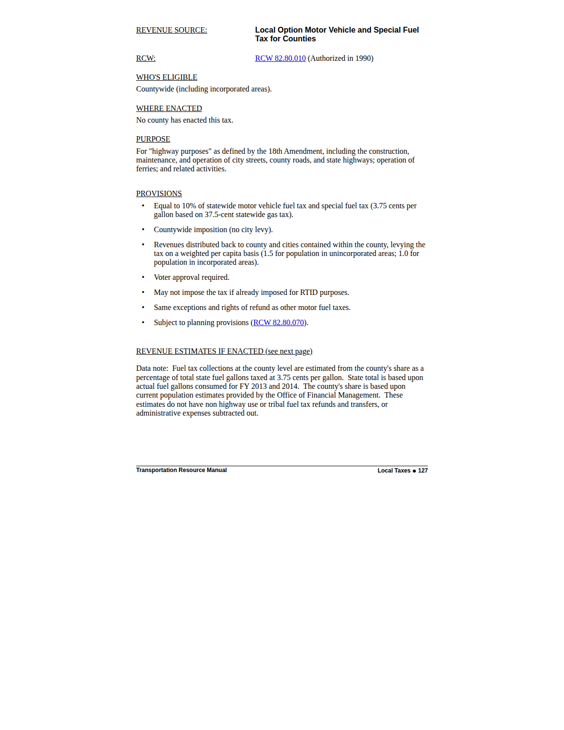REVENUE SOURCE: Local Option Motor Vehicle and Special Fuel Tax for Counties
RCW: RCW 82.80.010 (Authorized in 1990)
WHO'S ELIGIBLE
Countywide (including incorporated areas).
WHERE ENACTED
No county has enacted this tax.
PURPOSE
For "highway purposes" as defined by the 18th Amendment, including the construction, maintenance, and operation of city streets, county roads, and state highways; operation of ferries; and related activities.
PROVISIONS
Equal to 10% of statewide motor vehicle fuel tax and special fuel tax (3.75 cents per gallon based on 37.5-cent statewide gas tax).
Countywide imposition (no city levy).
Revenues distributed back to county and cities contained within the county, levying the tax on a weighted per capita basis (1.5 for population in unincorporated areas; 1.0 for population in incorporated areas).
Voter approval required.
May not impose the tax if already imposed for RTID purposes.
Same exceptions and rights of refund as other motor fuel taxes.
Subject to planning provisions (RCW 82.80.070).
REVENUE ESTIMATES IF ENACTED (see next page)
Data note: Fuel tax collections at the county level are estimated from the county's share as a percentage of total state fuel gallons taxed at 3.75 cents per gallon. State total is based upon actual fuel gallons consumed for FY 2013 and 2014. The county's share is based upon current population estimates provided by the Office of Financial Management. These estimates do not have non highway use or tribal fuel tax refunds and transfers, or administrative expenses subtracted out.
Transportation Resource Manual Local Taxes ● 127